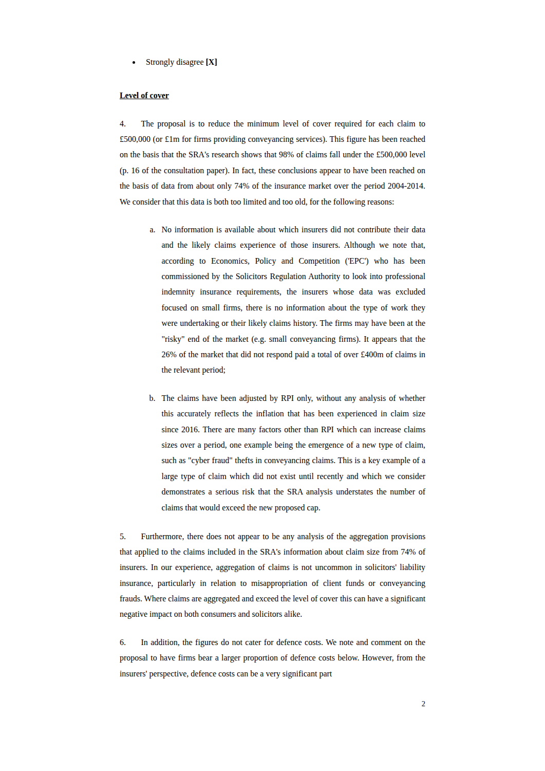Strongly disagree [X]
Level of cover
4. The proposal is to reduce the minimum level of cover required for each claim to £500,000 (or £1m for firms providing conveyancing services). This figure has been reached on the basis that the SRA's research shows that 98% of claims fall under the £500,000 level (p. 16 of the consultation paper). In fact, these conclusions appear to have been reached on the basis of data from about only 74% of the insurance market over the period 2004-2014. We consider that this data is both too limited and too old, for the following reasons:
No information is available about which insurers did not contribute their data and the likely claims experience of those insurers. Although we note that, according to Economics, Policy and Competition ('EPC') who has been commissioned by the Solicitors Regulation Authority to look into professional indemnity insurance requirements, the insurers whose data was excluded focused on small firms, there is no information about the type of work they were undertaking or their likely claims history. The firms may have been at the "risky" end of the market (e.g. small conveyancing firms). It appears that the 26% of the market that did not respond paid a total of over £400m of claims in the relevant period;
The claims have been adjusted by RPI only, without any analysis of whether this accurately reflects the inflation that has been experienced in claim size since 2016. There are many factors other than RPI which can increase claims sizes over a period, one example being the emergence of a new type of claim, such as "cyber fraud" thefts in conveyancing claims. This is a key example of a large type of claim which did not exist until recently and which we consider demonstrates a serious risk that the SRA analysis understates the number of claims that would exceed the new proposed cap.
5. Furthermore, there does not appear to be any analysis of the aggregation provisions that applied to the claims included in the SRA's information about claim size from 74% of insurers. In our experience, aggregation of claims is not uncommon in solicitors' liability insurance, particularly in relation to misappropriation of client funds or conveyancing frauds. Where claims are aggregated and exceed the level of cover this can have a significant negative impact on both consumers and solicitors alike.
6. In addition, the figures do not cater for defence costs. We note and comment on the proposal to have firms bear a larger proportion of defence costs below. However, from the insurers' perspective, defence costs can be a very significant part
2